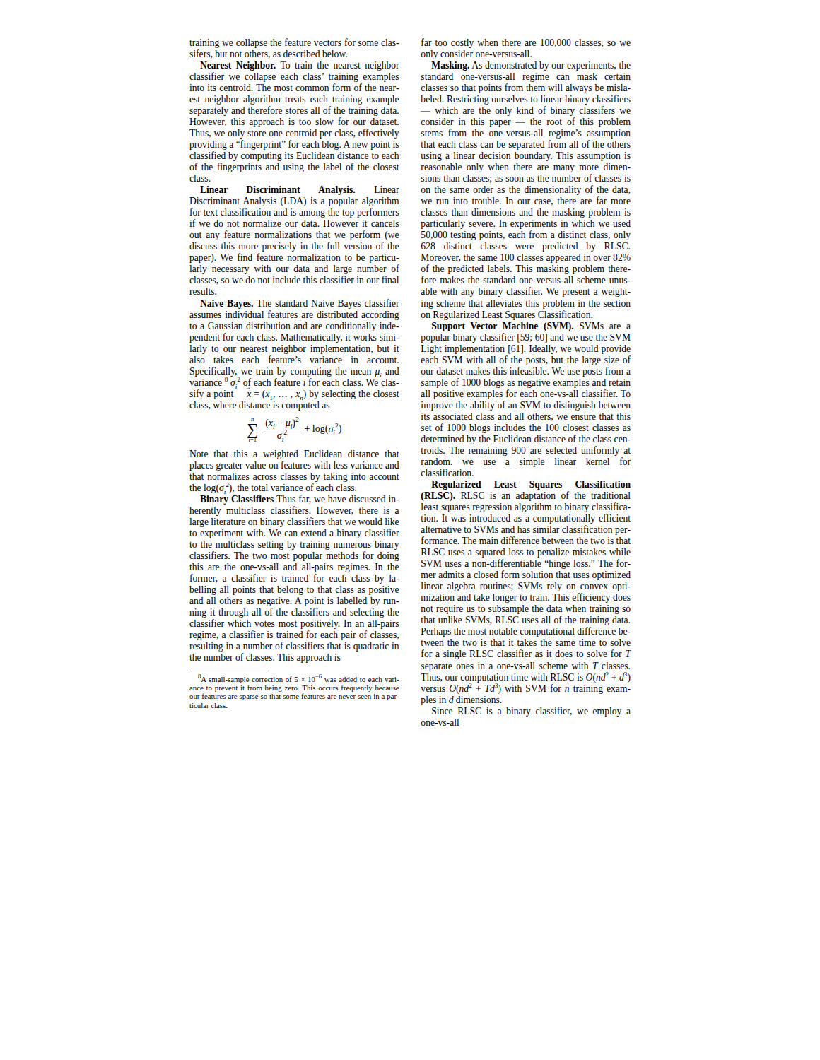training we collapse the feature vectors for some classifers, but not others, as described below.
Nearest Neighbor. To train the nearest neighbor classifier we collapse each class’ training examples into its centroid. The most common form of the nearest neighbor algorithm treats each training example separately and therefore stores all of the training data. However, this approach is too slow for our dataset. Thus, we only store one centroid per class, effectively providing a “fingerprint” for each blog. A new point is classified by computing its Euclidean distance to each of the fingerprints and using the label of the closest class.
Linear Discriminant Analysis. Linear Discriminant Analysis (LDA) is a popular algorithm for text classification and is among the top performers if we do not normalize our data. However it cancels out any feature normalizations that we perform (we discuss this more precisely in the full version of the paper). We find feature normalization to be particularly necessary with our data and large number of classes, so we do not include this classifier in our final results.
Naive Bayes. The standard Naive Bayes classifier assumes individual features are distributed according to a Gaussian distribution and are conditionally independent for each class. Mathematically, it works similarly to our nearest neighbor implementation, but it also takes each feature’s variance in account. Specifically, we train by computing the mean μi and variance 8 σi2 of each feature i for each class. We classify a point x = (x1, … , xn) by selecting the closest class, where distance is computed as
n ∑ i=1 (xi − μi)2 σi2 + log(σi2)
Note that this a weighted Euclidean distance that places greater value on features with less variance and that normalizes across classes by taking into account the log(σi2), the total variance of each class.
Binary Classifiers Thus far, we have discussed inherently multiclass classifiers. However, there is a large literature on binary classifiers that we would like to experiment with. We can extend a binary classifier to the multiclass setting by training numerous binary classifiers. The two most popular methods for doing this are the one-vs-all and all-pairs regimes. In the former, a classifier is trained for each class by labelling all points that belong to that class as positive and all others as negative. A point is labelled by running it through all of the classifiers and selecting the classifier which votes most positively. In an all-pairs regime, a classifier is trained for each pair of classes, resulting in a number of classifiers that is quadratic in the number of classes. This approach is
8A small-sample correction of 5 × 10−6 was added to each variance to prevent it from being zero. This occurs frequently because our features are sparse so that some features are never seen in a particular class.
far too costly when there are 100,000 classes, so we only consider one-versus-all.
Masking. As demonstrated by our experiments, the standard one-versus-all regime can mask certain classes so that points from them will always be mislabeled. Restricting ourselves to linear binary classifiers — which are the only kind of binary classifers we consider in this paper — the root of this problem stems from the one-versus-all regime’s assumption that each class can be separated from all of the others using a linear decision boundary. This assumption is reasonable only when there are many more dimensions than classes; as soon as the number of classes is on the same order as the dimensionality of the data, we run into trouble. In our case, there are far more classes than dimensions and the masking problem is particularly severe. In experiments in which we used 50,000 testing points, each from a distinct class, only 628 distinct classes were predicted by RLSC. Moreover, the same 100 classes appeared in over 82% of the predicted labels. This masking problem therefore makes the standard one-versus-all scheme unusable with any binary classifier. We present a weighting scheme that alleviates this problem in the section on Regularized Least Squares Classification.
Support Vector Machine (SVM). SVMs are a popular binary classifier [59; 60] and we use the SVM Light implementation [61]. Ideally, we would provide each SVM with all of the posts, but the large size of our dataset makes this infeasible. We use posts from a sample of 1000 blogs as negative examples and retain all positive examples for each one-vs-all classifier. To improve the ability of an SVM to distinguish between its associated class and all others, we ensure that this set of 1000 blogs includes the 100 closest classes as determined by the Euclidean distance of the class centroids. The remaining 900 are selected uniformly at random. we use a simple linear kernel for classification.
Regularized Least Squares Classification (RLSC). RLSC is an adaptation of the traditional least squares regression algorithm to binary classification. It was introduced as a computationally efficient alternative to SVMs and has similar classification performance. The main difference between the two is that RLSC uses a squared loss to penalize mistakes while SVM uses a non-differentiable “hinge loss.” The former admits a closed form solution that uses optimized linear algebra routines; SVMs rely on convex optimization and take longer to train. This efficiency does not require us to subsample the data when training so that unlike SVMs, RLSC uses all of the training data. Perhaps the most notable computational difference between the two is that it takes the same time to solve for a single RLSC classifier as it does to solve for T separate ones in a one-vs-all scheme with T classes. Thus, our computation time with RLSC is O(nd2 + d3) versus O(nd2 + Td3) with SVM for n training examples in d dimensions.
Since RLSC is a binary classifier, we employ a one-vs-all